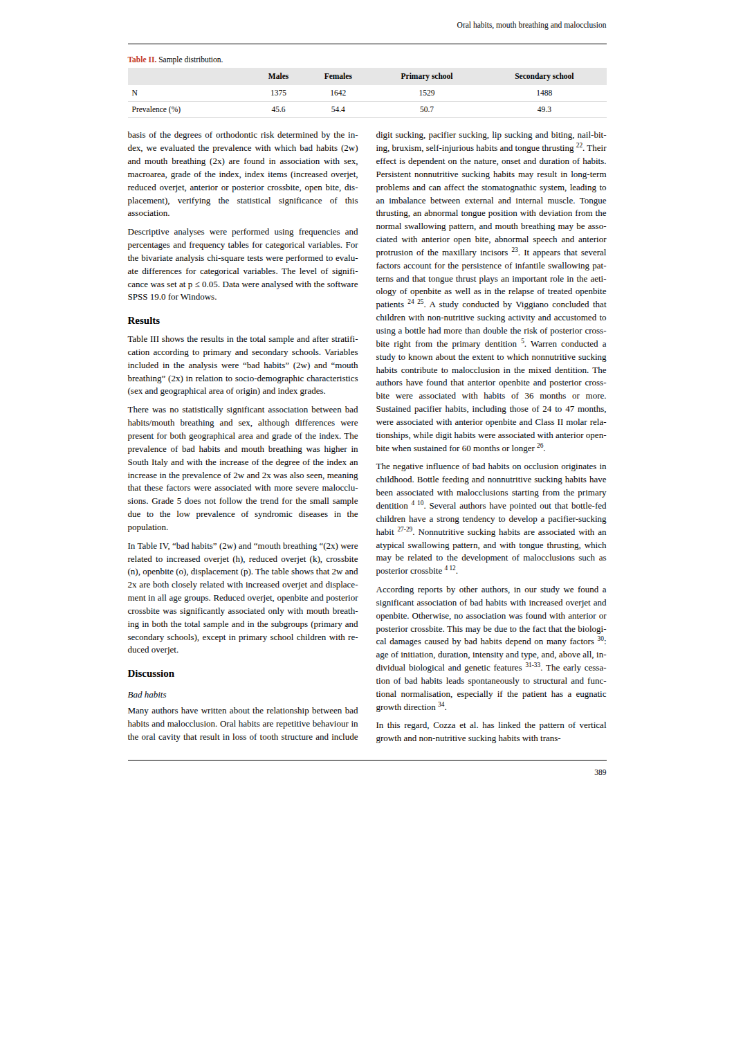Oral habits, mouth breathing and malocclusion
Table II. Sample distribution.
| | Males | Females | Primary school | Secondary school |
| --- | --- | --- | --- | --- |
| N | 1375 | 1642 | 1529 | 1488 |
| Prevalence (%) | 45.6 | 54.4 | 50.7 | 49.3 |
basis of the degrees of orthodontic risk determined by the index, we evaluated the prevalence with which bad habits (2w) and mouth breathing (2x) are found in association with sex, macroarea, grade of the index, index items (increased overjet, reduced overjet, anterior or posterior crossbite, open bite, displacement), verifying the statistical significance of this association.
Descriptive analyses were performed using frequencies and percentages and frequency tables for categorical variables. For the bivariate analysis chi-square tests were performed to evaluate differences for categorical variables. The level of significance was set at p ≤ 0.05. Data were analysed with the software SPSS 19.0 for Windows.
Results
Table III shows the results in the total sample and after stratification according to primary and secondary schools. Variables included in the analysis were “bad habits” (2w) and “mouth breathing” (2x) in relation to socio-demographic characteristics (sex and geographical area of origin) and index grades.
There was no statistically significant association between bad habits/mouth breathing and sex, although differences were present for both geographical area and grade of the index. The prevalence of bad habits and mouth breathing was higher in South Italy and with the increase of the degree of the index an increase in the prevalence of 2w and 2x was also seen, meaning that these factors were associated with more severe malocclusions. Grade 5 does not follow the trend for the small sample due to the low prevalence of syndromic diseases in the population.
In Table IV, “bad habits” (2w) and “mouth breathing “(2x) were related to increased overjet (h), reduced overjet (k), crossbite (n), openbite (o), displacement (p). The table shows that 2w and 2x are both closely related with increased overjet and displacement in all age groups. Reduced overjet, openbite and posterior crossbite was significantly associated only with mouth breathing in both the total sample and in the subgroups (primary and secondary schools), except in primary school children with reduced overjet.
Discussion
Bad habits
Many authors have written about the relationship between bad habits and malocclusion. Oral habits are repetitive behaviour in the oral cavity that result in loss of tooth structure and include digit sucking, pacifier sucking, lip sucking and biting, nail-biting, bruxism, self-injurious habits and tongue thrusting 22. Their effect is dependent on the nature, onset and duration of habits. Persistent nonnutritive sucking habits may result in long-term problems and can affect the stomatognathic system, leading to an imbalance between external and internal muscle. Tongue thrusting, an abnormal tongue position with deviation from the normal swallowing pattern, and mouth breathing may be associated with anterior open bite, abnormal speech and anterior protrusion of the maxillary incisors 23. It appears that several factors account for the persistence of infantile swallowing patterns and that tongue thrust plays an important role in the aetiology of openbite as well as in the relapse of treated openbite patients 24 25. A study conducted by Viggiano concluded that children with non-nutritive sucking activity and accustomed to using a bottle had more than double the risk of posterior crossbite right from the primary dentition 5. Warren conducted a study to known about the extent to which nonnutritive sucking habits contribute to malocclusion in the mixed dentition. The authors have found that anterior openbite and posterior crossbite were associated with habits of 36 months or more. Sustained pacifier habits, including those of 24 to 47 months, were associated with anterior openbite and Class II molar relationships, while digit habits were associated with anterior openbite when sustained for 60 months or longer 26.
The negative influence of bad habits on occlusion originates in childhood. Bottle feeding and nonnutritive sucking habits have been associated with malocclusions starting from the primary dentition 4 10. Several authors have pointed out that bottle-fed children have a strong tendency to develop a pacifier-sucking habit 27-29. Nonnutritive sucking habits are associated with an atypical swallowing pattern, and with tongue thrusting, which may be related to the development of malocclusions such as posterior crossbite 4 12.
According reports by other authors, in our study we found a significant association of bad habits with increased overjet and openbite. Otherwise, no association was found with anterior or posterior crossbite. This may be due to the fact that the biological damages caused by bad habits depend on many factors 30: age of initiation, duration, intensity and type, and, above all, individual biological and genetic features 31-33. The early cessation of bad habits leads spontaneously to structural and functional normalisation, especially if the patient has a eugnatic growth direction 34.
In this regard, Cozza et al. has linked the pattern of vertical growth and non-nutritive sucking habits with trans-
389